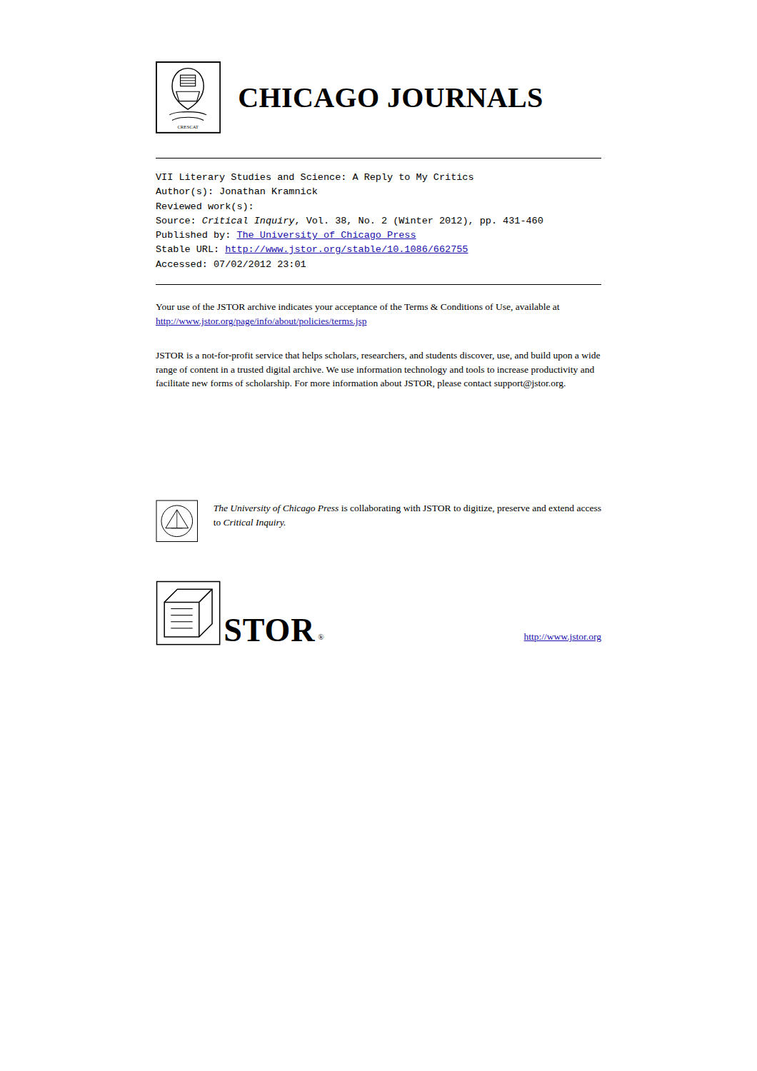CRESCAT
CHICAGO JOURNALS
VII Literary Studies and Science: A Reply to My Critics
Author(s): Jonathan Kramnick
Reviewed work(s):
Source: Critical Inquiry, Vol. 38, No. 2 (Winter 2012), pp. 431-460
Published by: The University of Chicago Press
Stable URL: http://www.jstor.org/stable/10.1086/662755
Accessed: 07/02/2012 23:01
Your use of the JSTOR archive indicates your acceptance of the Terms & Conditions of Use, available at
http://www.jstor.org/page/info/about/policies/terms.jsp
JSTOR is a not-for-profit service that helps scholars, researchers, and students discover, use, and build upon a wide range of content in a trusted digital archive. We use information technology and tools to increase productivity and facilitate new forms of scholarship. For more information about JSTOR, please contact support@jstor.org.
The University of Chicago Press is collaborating with JSTOR to digitize, preserve and extend access to Critical Inquiry.
STOR ®
http://www.jstor.org